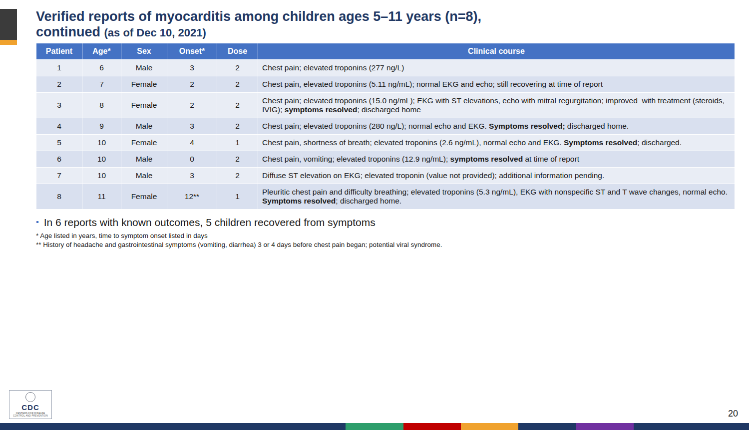Verified reports of myocarditis among children ages 5–11 years (n=8),
continued (as of Dec 10, 2021)
| Patient | Age* | Sex | Onset* | Dose | Clinical course |
| --- | --- | --- | --- | --- | --- |
| 1 | 6 | Male | 3 | 2 | Chest pain; elevated troponins (277 ng/L) |
| 2 | 7 | Female | 2 | 2 | Chest pain, elevated troponins (5.11 ng/mL); normal EKG and echo; still recovering at time of report |
| 3 | 8 | Female | 2 | 2 | Chest pain; elevated troponins (15.0 ng/mL); EKG with ST elevations, echo with mitral regurgitation; improved with treatment (steroids, IVIG); symptoms resolved ; discharged home |
| 4 | 9 | Male | 3 | 2 | Chest pain; elevated troponins (280 ng/L); normal echo and EKG. Symptoms resolved; discharged home. |
| 5 | 10 | Female | 4 | 1 | Chest pain, shortness of breath; elevated troponins (2.6 ng/mL), normal echo and EKG. Symptoms resolved ; discharged. |
| 6 | 10 | Male | 0 | 2 | Chest pain, vomiting; elevated troponins (12.9 ng/mL); symptoms resolved at time of report |
| 7 | 10 | Male | 3 | 2 | Diffuse ST elevation on EKG; elevated troponin (value not provided); additional information pending. |
| 8 | 11 | Female | 12** | 1 | Pleuritic chest pain and difficulty breathing; elevated troponins (5.3 ng/mL), EKG with nonspecific ST and T wave changes, normal echo. Symptoms resolved ; discharged home. |
▪ In 6 reports with known outcomes, 5 children recovered from symptoms
* Age listed in years, time to symptom onset listed in days
** History of headache and gastrointestinal symptoms (vomiting, diarrhea) 3 or 4 days before chest pain began; potential viral syndrome.
CDC CENTERS FOR DISEASE
CONTROL AND PREVENTION
20